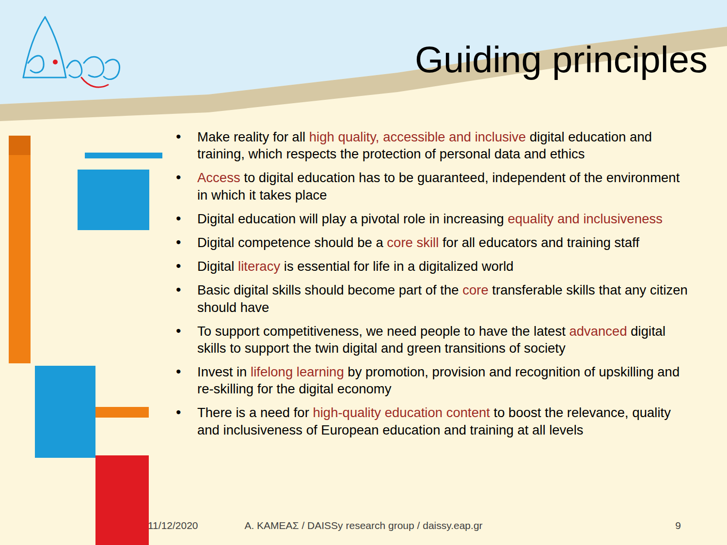Guiding principles
Make reality for all high quality, accessible and inclusive digital education and training, which respects the protection of personal data and ethics
Access to digital education has to be guaranteed, independent of the environment in which it takes place
Digital education will play a pivotal role in increasing equality and inclusiveness
Digital competence should be a core skill for all educators and training staff
Digital literacy is essential for life in a digitalized world
Basic digital skills should become part of the core transferable skills that any citizen should have
To support competitiveness, we need people to have the latest advanced digital skills to support the twin digital and green transitions of society
Invest in lifelong learning by promotion, provision and recognition of upskilling and re-skilling for the digital economy
There is a need for high-quality education content to boost the relevance, quality and inclusiveness of European education and training at all levels
11/12/2020 Α. ΚΑΜΕΑΣ / DAISSy research group / daissy.eap.gr 9